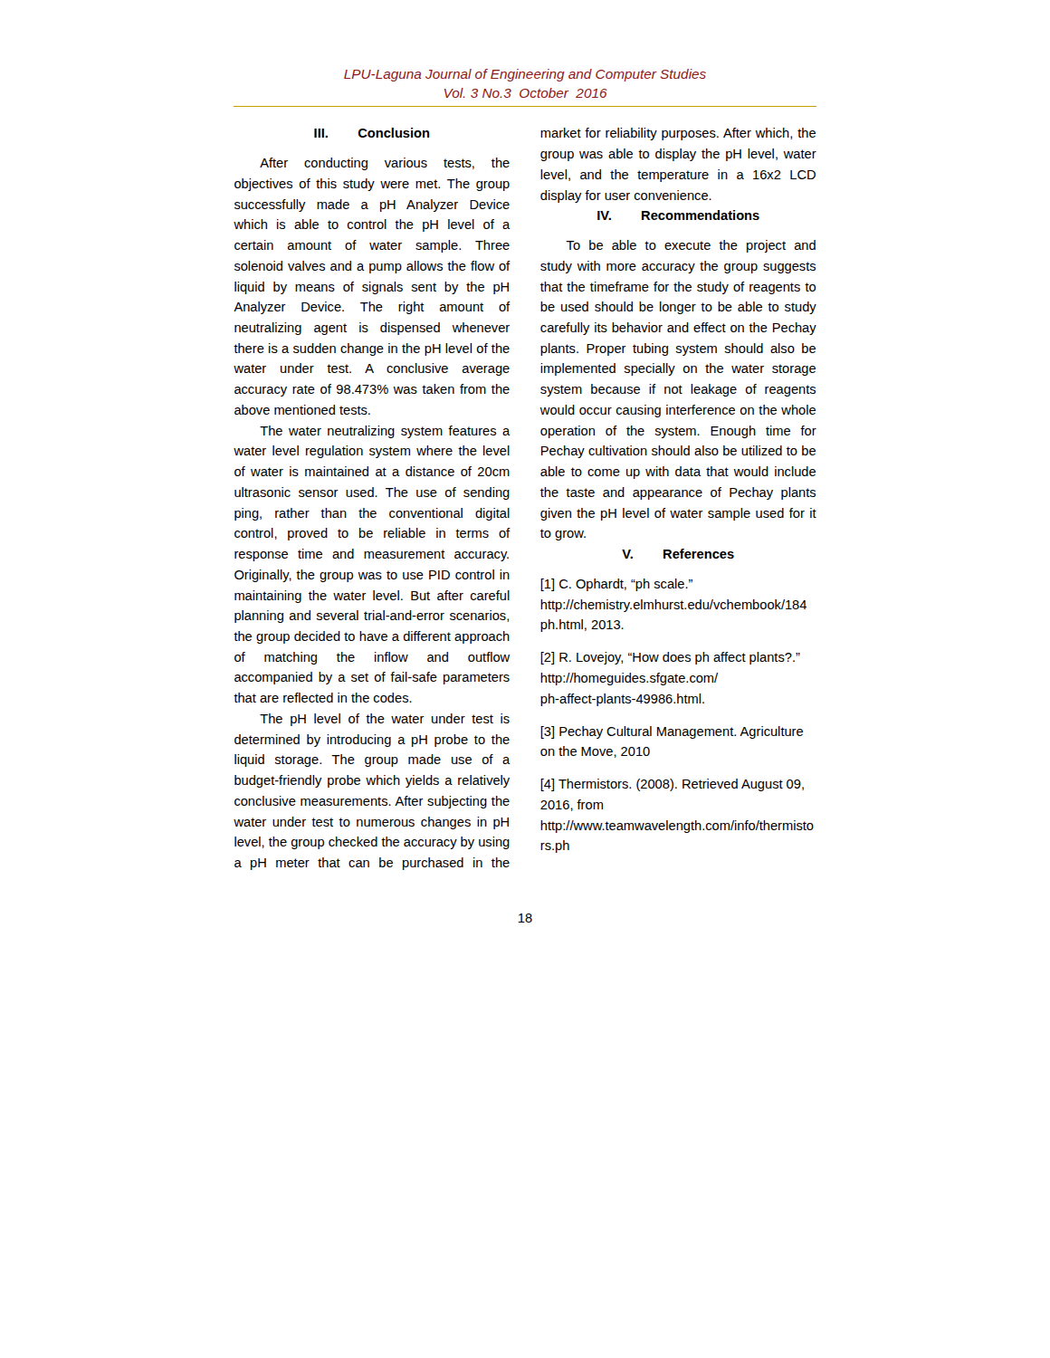LPU-Laguna Journal of Engineering and Computer Studies
Vol. 3 No.3 October 2016
III. Conclusion
After conducting various tests, the objectives of this study were met. The group successfully made a pH Analyzer Device which is able to control the pH level of a certain amount of water sample. Three solenoid valves and a pump allows the flow of liquid by means of signals sent by the pH Analyzer Device. The right amount of neutralizing agent is dispensed whenever there is a sudden change in the pH level of the water under test. A conclusive average accuracy rate of 98.473% was taken from the above mentioned tests.
The water neutralizing system features a water level regulation system where the level of water is maintained at a distance of 20cm ultrasonic sensor used. The use of sending ping, rather than the conventional digital control, proved to be reliable in terms of response time and measurement accuracy. Originally, the group was to use PID control in maintaining the water level. But after careful planning and several trial-and-error scenarios, the group decided to have a different approach of matching the inflow and outflow accompanied by a set of fail-safe parameters that are reflected in the codes.
The pH level of the water under test is determined by introducing a pH probe to the liquid storage. The group made use of a budget-friendly probe which yields a relatively conclusive measurements. After subjecting the water under test to numerous changes in pH level, the group checked the accuracy by using a pH meter that can be purchased in the market for reliability purposes. After which, the group was able to display the pH level, water level, and the temperature in a 16x2 LCD display for user convenience.
IV. Recommendations
To be able to execute the project and study with more accuracy the group suggests that the timeframe for the study of reagents to be used should be longer to be able to study carefully its behavior and effect on the Pechay plants. Proper tubing system should also be implemented specially on the water storage system because if not leakage of reagents would occur causing interference on the whole operation of the system. Enough time for Pechay cultivation should also be utilized to be able to come up with data that would include the taste and appearance of Pechay plants given the pH level of water sample used for it to grow.
V. References
[1] C. Ophardt, “ph scale.”
http://chemistry.elmhurst.edu/vchembook/184 ph.html, 2013.
[2] R. Lovejoy, “How does ph affect plants?.”
http://homeguides.sfgate.com/
ph-affect-plants-49986.html.
[3] Pechay Cultural Management. Agriculture on the Move, 2010
[4] Thermistors. (2008). Retrieved August 09, 2016, from
http://www.teamwavelength.com/info/thermisto rs.ph
18